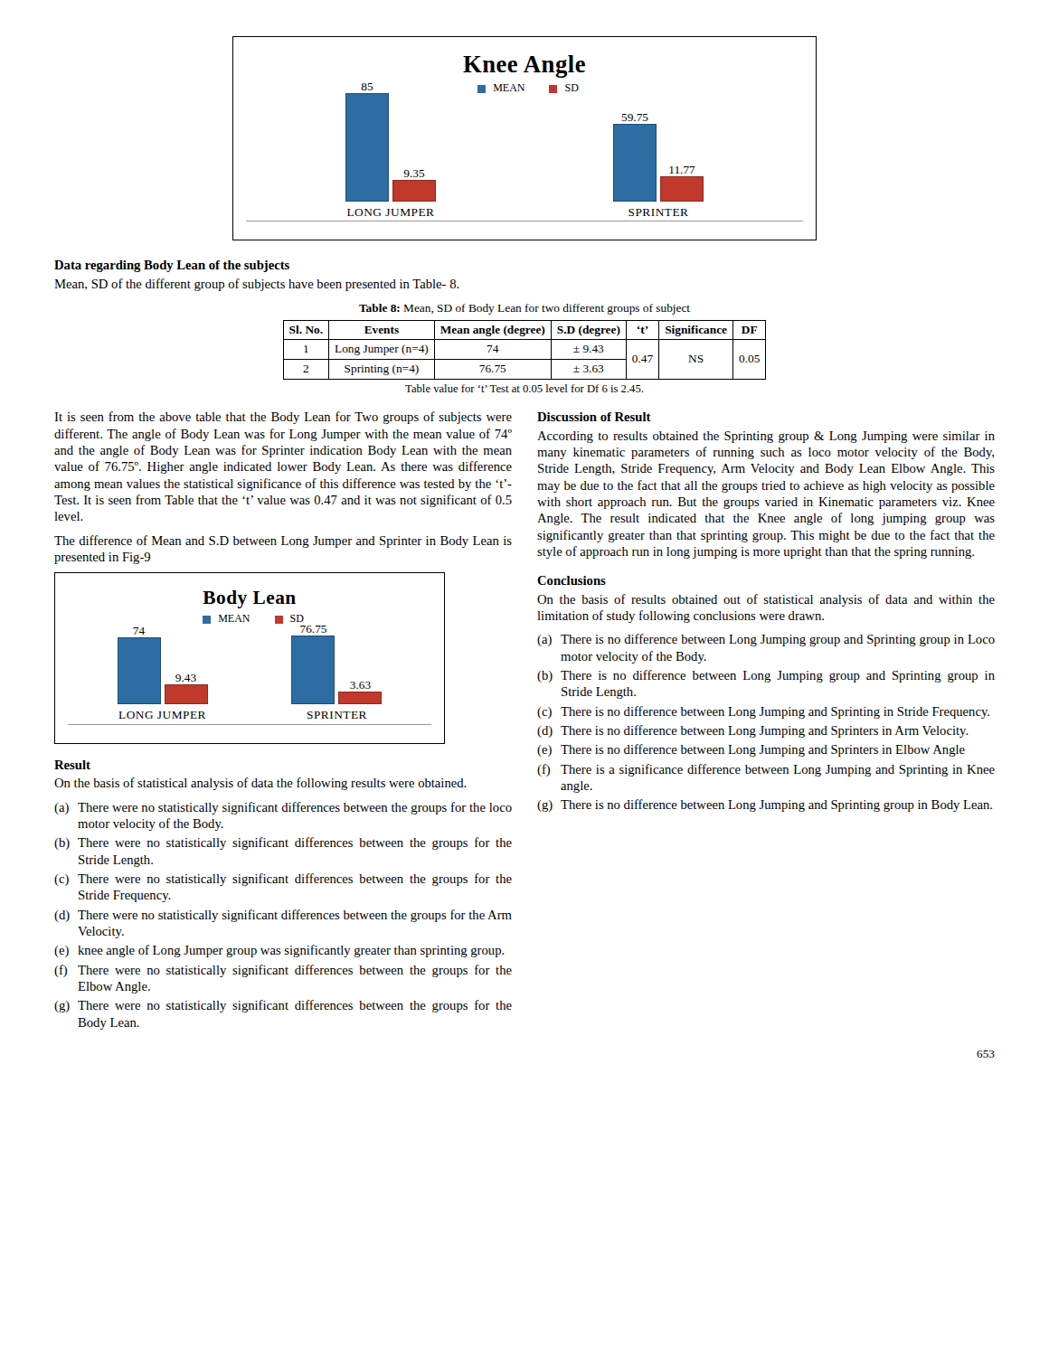Knee Angle
MEAN SD
85
9.35
LONG JUMPER
59.75
11.77
SPRINTER
Data regarding Body Lean of the subjects
Mean, SD of the different group of subjects have been presented in Table- 8.
Table 8: Mean, SD of Body Lean for two different groups of subject
| Sl. No. | Events | Mean angle (degree) | S.D (degree) | ‘t’ | Significance | DF |
| --- | --- | --- | --- | --- | --- | --- |
| 1 | Long Jumper (n=4) | 74 | ± 9.43 | 0.47 | NS | 0.05 |
| 2 | Sprinting (n=4) | 76.75 | ± 3.63 |
Table value for ‘t’ Test at 0.05 level for Df 6 is 2.45.
It is seen from the above table that the Body Lean for Two groups of subjects were different. The angle of Body Lean was for Long Jumper with the mean value of 74º and the angle of Body Lean was for Sprinter indication Body Lean with the mean value of 76.75º. Higher angle indicated lower Body Lean. As there was difference among mean values the statistical significance of this difference was tested by the ‘t’-Test. It is seen from Table that the ‘t’ value was 0.47 and it was not significant of 0.5 level.
The difference of Mean and S.D between Long Jumper and Sprinter in Body Lean is presented in Fig-9
Body Lean
MEAN SD
74
9.43
LONG JUMPER
76.75
3.63
SPRINTER
Result
On the basis of statistical analysis of data the following results were obtained.
(a) There were no statistically significant differences between the groups for the loco motor velocity of the Body.
(b) There were no statistically significant differences between the groups for the Stride Length.
(c) There were no statistically significant differences between the groups for the Stride Frequency.
(d) There were no statistically significant differences between the groups for the Arm Velocity.
(e) knee angle of Long Jumper group was significantly greater than sprinting group.
(f) There were no statistically significant differences between the groups for the Elbow Angle.
(g) There were no statistically significant differences between the groups for the Body Lean.
Discussion of Result
According to results obtained the Sprinting group & Long Jumping were similar in many kinematic parameters of running such as loco motor velocity of the Body, Stride Length, Stride Frequency, Arm Velocity and Body Lean Elbow Angle. This may be due to the fact that all the groups tried to achieve as high velocity as possible with short approach run. But the groups varied in Kinematic parameters viz. Knee Angle. The result indicated that the Knee angle of long jumping group was significantly greater than that sprinting group. This might be due to the fact that the style of approach run in long jumping is more upright than that the spring running.
Conclusions
On the basis of results obtained out of statistical analysis of data and within the limitation of study following conclusions were drawn.
(a) There is no difference between Long Jumping group and Sprinting group in Loco motor velocity of the Body.
(b) There is no difference between Long Jumping group and Sprinting group in Stride Length.
(c) There is no difference between Long Jumping and Sprinting in Stride Frequency.
(d) There is no difference between Long Jumping and Sprinters in Arm Velocity.
(e) There is no difference between Long Jumping and Sprinters in Elbow Angle
(f) There is a significance difference between Long Jumping and Sprinting in Knee angle.
(g) There is no difference between Long Jumping and Sprinting group in Body Lean.
653